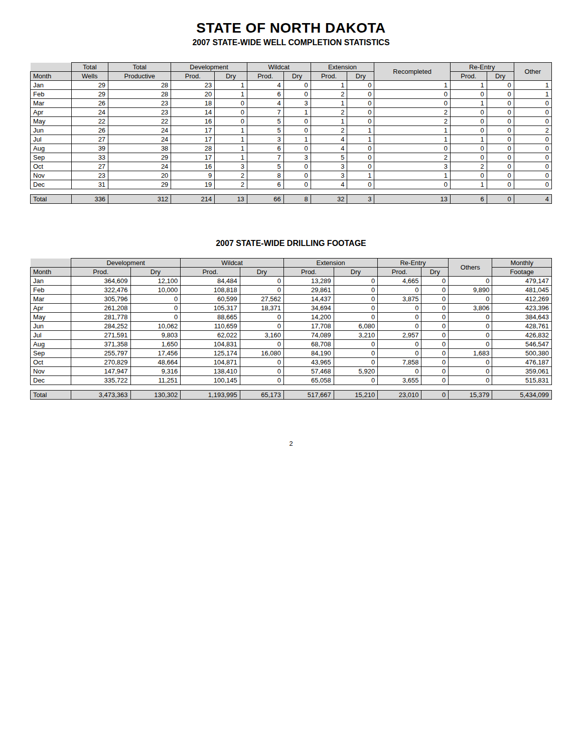STATE OF NORTH DAKOTA
2007 STATE-WIDE WELL COMPLETION STATISTICS
| | Total | Total | Development | Wildcat | Extension | Recompleted | Re-Entry | Other |
| --- | --- | --- | --- | --- | --- | --- | --- | --- |
| Month | Wells | Productive | Prod. | Dry | Prod. | Dry | Prod. | Dry | Prod. | Dry |
| Jan | 29 | 28 | 23 | 1 | 4 | 0 | 1 | 0 | 1 | 1 | 0 | 1 |
| Feb | 29 | 28 | 20 | 1 | 6 | 0 | 2 | 0 | 0 | 0 | 0 | 1 |
| Mar | 26 | 23 | 18 | 0 | 4 | 3 | 1 | 0 | 0 | 1 | 0 | 0 |
| Apr | 24 | 23 | 14 | 0 | 7 | 1 | 2 | 0 | 2 | 0 | 0 | 0 |
| May | 22 | 22 | 16 | 0 | 5 | 0 | 1 | 0 | 2 | 0 | 0 | 0 |
| Jun | 26 | 24 | 17 | 1 | 5 | 0 | 2 | 1 | 1 | 0 | 0 | 2 |
| Jul | 27 | 24 | 17 | 1 | 3 | 1 | 4 | 1 | 1 | 1 | 0 | 0 |
| Aug | 39 | 38 | 28 | 1 | 6 | 0 | 4 | 0 | 0 | 0 | 0 | 0 |
| Sep | 33 | 29 | 17 | 1 | 7 | 3 | 5 | 0 | 2 | 0 | 0 | 0 |
| Oct | 27 | 24 | 16 | 3 | 5 | 0 | 3 | 0 | 3 | 2 | 0 | 0 |
| Nov | 23 | 20 | 9 | 2 | 8 | 0 | 3 | 1 | 1 | 0 | 0 | 0 |
| Dec | 31 | 29 | 19 | 2 | 6 | 0 | 4 | 0 | 0 | 1 | 0 | 0 |
| Total | 336 | 312 | 214 | 13 | 66 | 8 | 32 | 3 | 13 | 6 | 0 | 4 |
2007 STATE-WIDE DRILLING FOOTAGE
| | Development | Wildcat | Extension | Re-Entry | Others | Monthly |
| --- | --- | --- | --- | --- | --- | --- |
| Month | Prod. | Dry | Prod. | Dry | Prod. | Dry | Prod. | Dry | Footage |
| Jan | 364,609 | 12,100 | 84,484 | 0 | 13,289 | 0 | 4,665 | 0 | 0 | 479,147 |
| Feb | 322,476 | 10,000 | 108,818 | 0 | 29,861 | 0 | 0 | 0 | 9,890 | 481,045 |
| Mar | 305,796 | 0 | 60,599 | 27,562 | 14,437 | 0 | 3,875 | 0 | 0 | 412,269 |
| Apr | 261,208 | 0 | 105,317 | 18,371 | 34,694 | 0 | 0 | 0 | 3,806 | 423,396 |
| May | 281,778 | 0 | 88,665 | 0 | 14,200 | 0 | 0 | 0 | 0 | 384,643 |
| Jun | 284,252 | 10,062 | 110,659 | 0 | 17,708 | 6,080 | 0 | 0 | 0 | 428,761 |
| Jul | 271,591 | 9,803 | 62,022 | 3,160 | 74,089 | 3,210 | 2,957 | 0 | 0 | 426,832 |
| Aug | 371,358 | 1,650 | 104,831 | 0 | 68,708 | 0 | 0 | 0 | 0 | 546,547 |
| Sep | 255,797 | 17,456 | 125,174 | 16,080 | 84,190 | 0 | 0 | 0 | 1,683 | 500,380 |
| Oct | 270,829 | 48,664 | 104,871 | 0 | 43,965 | 0 | 7,858 | 0 | 0 | 476,187 |
| Nov | 147,947 | 9,316 | 138,410 | 0 | 57,468 | 5,920 | 0 | 0 | 0 | 359,061 |
| Dec | 335,722 | 11,251 | 100,145 | 0 | 65,058 | 0 | 3,655 | 0 | 0 | 515,831 |
| Total | 3,473,363 | 130,302 | 1,193,995 | 65,173 | 517,667 | 15,210 | 23,010 | 0 | 15,379 | 5,434,099 |
2